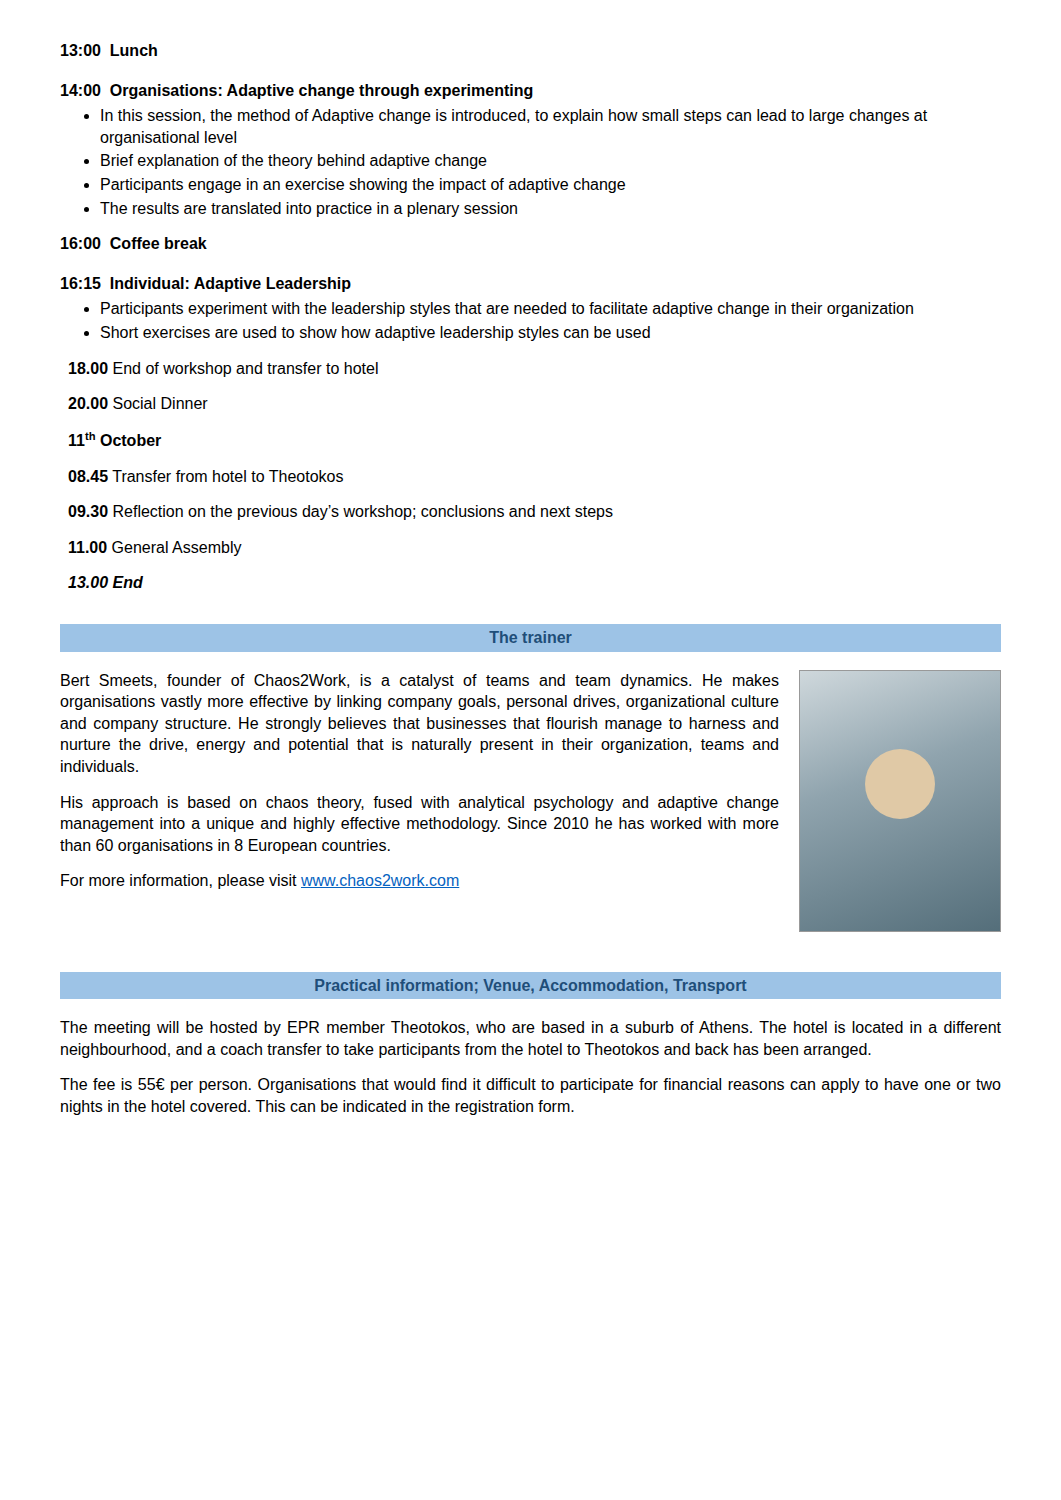13:00 Lunch
14:00 Organisations: Adaptive change through experimenting
In this session, the method of Adaptive change is introduced, to explain how small steps can lead to large changes at organisational level
Brief explanation of the theory behind adaptive change
Participants engage in an exercise showing the impact of adaptive change
The results are translated into practice in a plenary session
16:00 Coffee break
16:15 Individual: Adaptive Leadership
Participants experiment with the leadership styles that are needed to facilitate adaptive change in their organization
Short exercises are used to show how adaptive leadership styles can be used
18.00 End of workshop and transfer to hotel
20.00 Social Dinner
11th October
08.45 Transfer from hotel to Theotokos
09.30 Reflection on the previous day’s workshop; conclusions and next steps
11.00 General Assembly
13.00 End
The trainer
Bert Smeets, founder of Chaos2Work, is a catalyst of teams and team dynamics. He makes organisations vastly more effective by linking company goals, personal drives, organizational culture and company structure. He strongly believes that businesses that flourish manage to harness and nurture the drive, energy and potential that is naturally present in their organization, teams and individuals.
His approach is based on chaos theory, fused with analytical psychology and adaptive change management into a unique and highly effective methodology. Since 2010 he has worked with more than 60 organisations in 8 European countries.
For more information, please visit www.chaos2work.com
Practical information; Venue, Accommodation, Transport
The meeting will be hosted by EPR member Theotokos, who are based in a suburb of Athens. The hotel is located in a different neighbourhood, and a coach transfer to take participants from the hotel to Theotokos and back has been arranged.
The fee is 55€ per person. Organisations that would find it difficult to participate for financial reasons can apply to have one or two nights in the hotel covered. This can be indicated in the registration form.